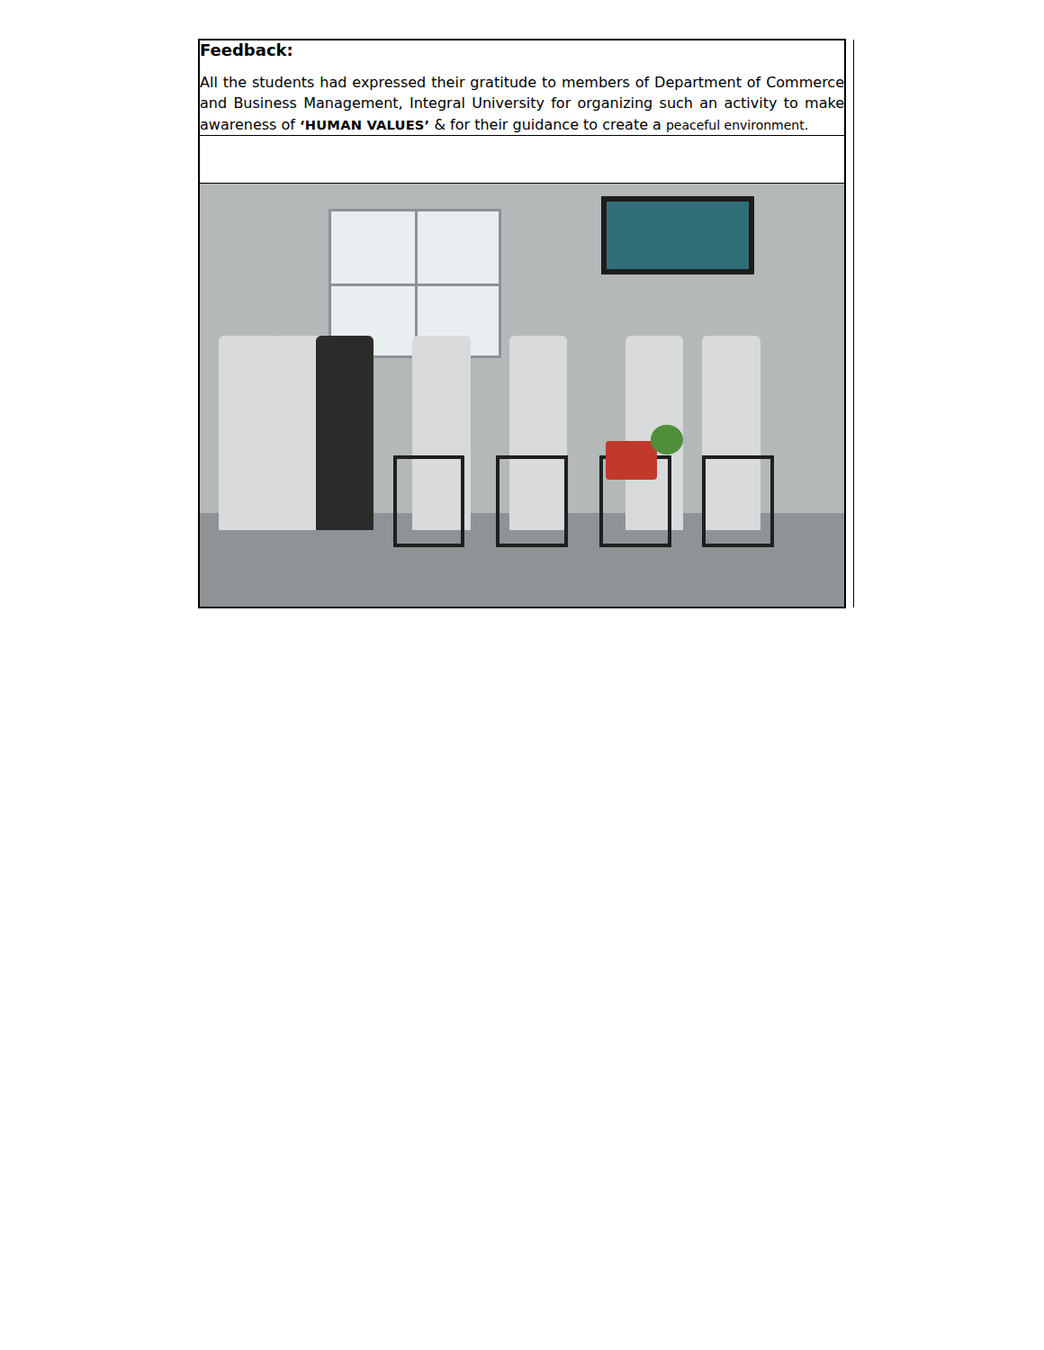| Feedback: All the students had expressed their gratitude to members of Department of Commerce and Business Management, Integral University for organizing such an activity to make awareness of ‘HUMAN VALUES’ & for their guidance to create a peaceful environment. |